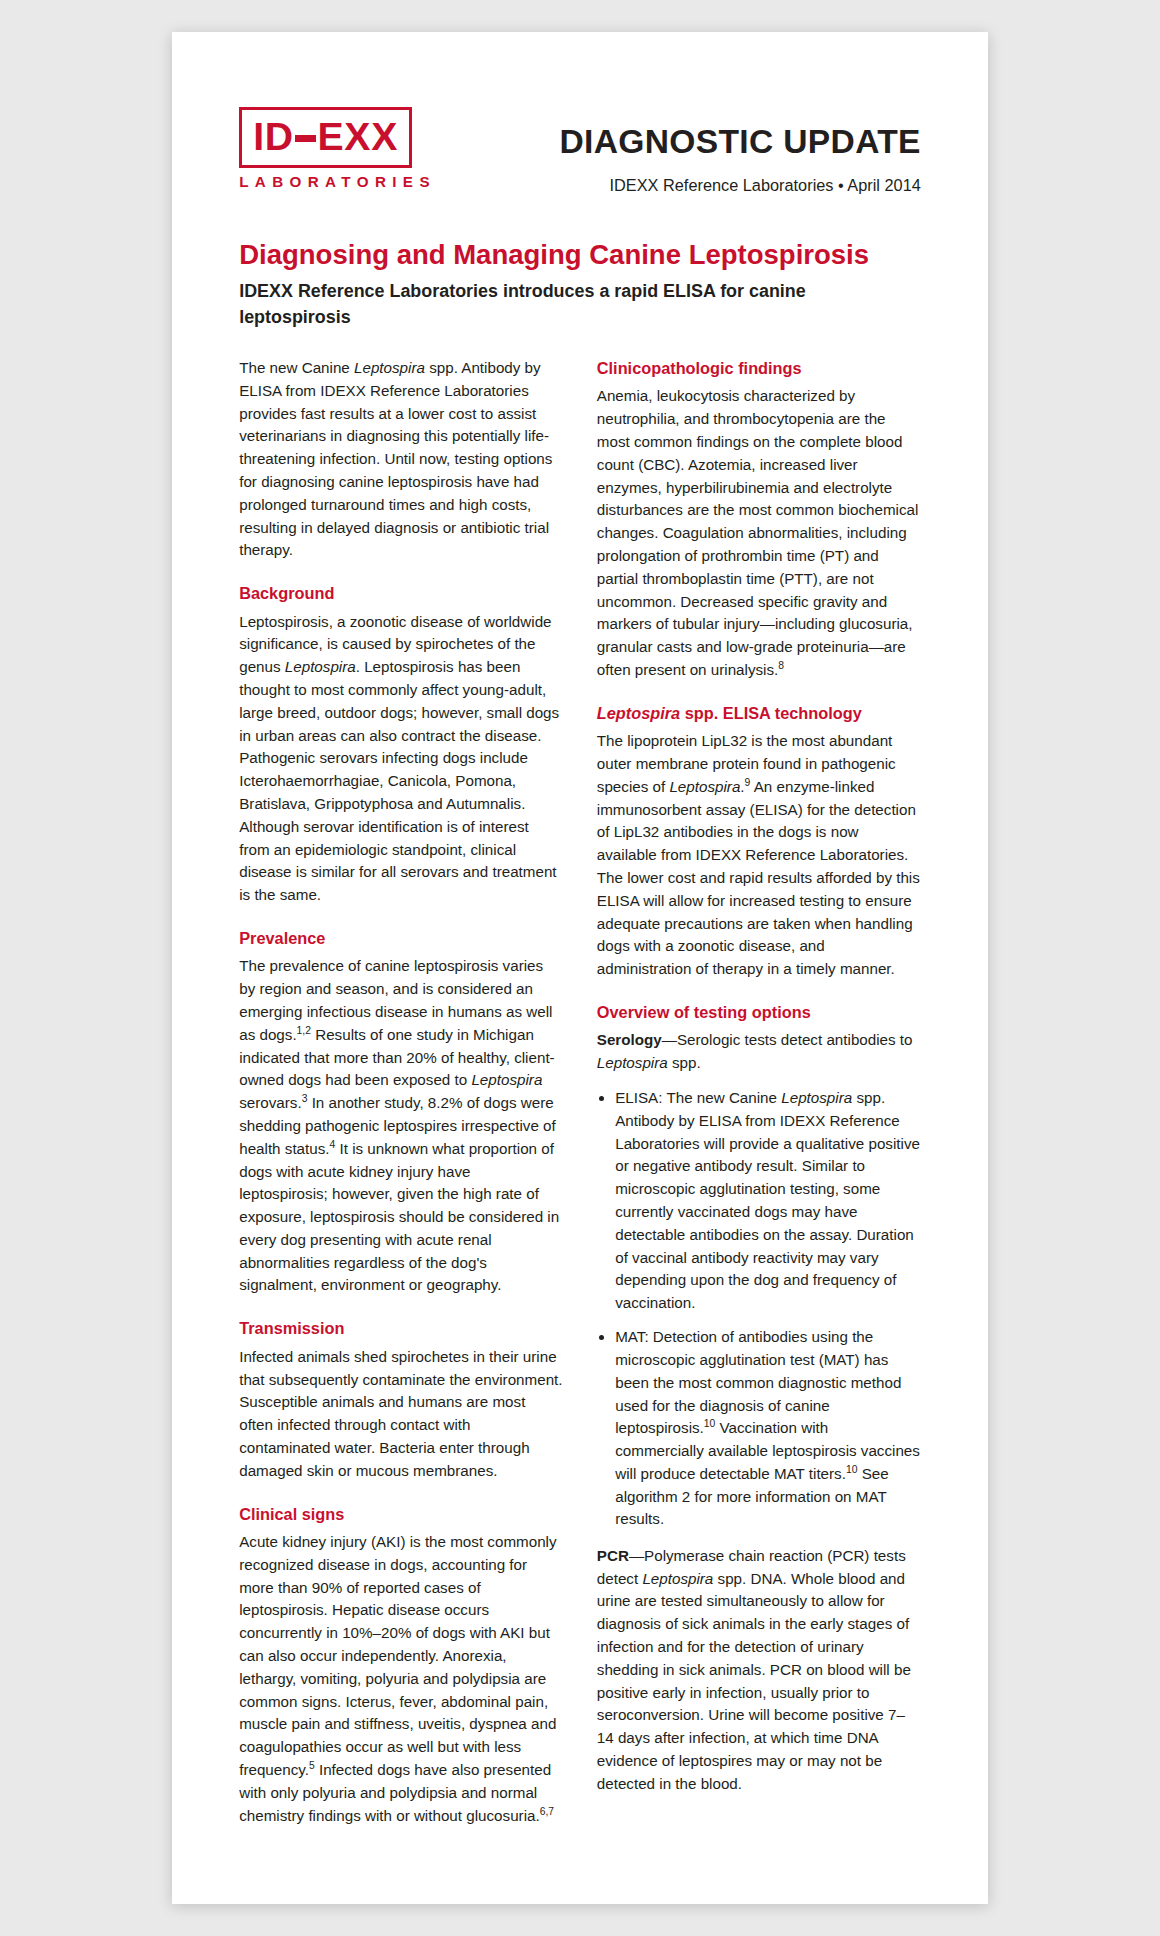ID EXX Laboratories
Diagnostic Update
IDEXX Reference Laboratories • April 2014
Diagnosing and Managing Canine Leptospirosis
IDEXX Reference Laboratories introduces a rapid ELISA for canine leptospirosis
The new Canine Leptospira spp. Antibody by ELISA from IDEXX Reference Laboratories provides fast results at a lower cost to assist veterinarians in diagnosing this potentially life-threatening infection. Until now, testing options for diagnosing canine leptospirosis have had prolonged turnaround times and high costs, resulting in delayed diagnosis or antibiotic trial therapy.
Background
Leptospirosis, a zoonotic disease of worldwide significance, is caused by spirochetes of the genus Leptospira. Leptospirosis has been thought to most commonly affect young-adult, large breed, outdoor dogs; however, small dogs in urban areas can also contract the disease. Pathogenic serovars infecting dogs include Icterohaemorrhagiae, Canicola, Pomona, Bratislava, Grippotyphosa and Autumnalis. Although serovar identification is of interest from an epidemiologic standpoint, clinical disease is similar for all serovars and treatment is the same.
Prevalence
The prevalence of canine leptospirosis varies by region and season, and is considered an emerging infectious disease in humans as well as dogs.1,2 Results of one study in Michigan indicated that more than 20% of healthy, client-owned dogs had been exposed to Leptospira serovars.3 In another study, 8.2% of dogs were shedding pathogenic leptospires irrespective of health status.4 It is unknown what proportion of dogs with acute kidney injury have leptospirosis; however, given the high rate of exposure, leptospirosis should be considered in every dog presenting with acute renal abnormalities regardless of the dog's signalment, environment or geography.
Transmission
Infected animals shed spirochetes in their urine that subsequently contaminate the environment. Susceptible animals and humans are most often infected through contact with contaminated water. Bacteria enter through damaged skin or mucous membranes.
Clinical signs
Acute kidney injury (AKI) is the most commonly recognized disease in dogs, accounting for more than 90% of reported cases of leptospirosis. Hepatic disease occurs concurrently in 10%–20% of dogs with AKI but can also occur independently. Anorexia, lethargy, vomiting, polyuria and polydipsia are common signs. Icterus, fever, abdominal pain, muscle pain and stiffness, uveitis, dyspnea and coagulopathies occur as well but with less frequency.5 Infected dogs have also presented with only polyuria and polydipsia and normal chemistry findings with or without glucosuria.6,7
Clinicopathologic findings
Anemia, leukocytosis characterized by neutrophilia, and thrombocytopenia are the most common findings on the complete blood count (CBC). Azotemia, increased liver enzymes, hyperbilirubinemia and electrolyte disturbances are the most common biochemical changes. Coagulation abnormalities, including prolongation of prothrombin time (PT) and partial thromboplastin time (PTT), are not uncommon. Decreased specific gravity and markers of tubular injury—including glucosuria, granular casts and low-grade proteinuria—are often present on urinalysis.8
Leptospira spp. ELISA technology
The lipoprotein LipL32 is the most abundant outer membrane protein found in pathogenic species of Leptospira.9 An enzyme-linked immunosorbent assay (ELISA) for the detection of LipL32 antibodies in the dogs is now available from IDEXX Reference Laboratories. The lower cost and rapid results afforded by this ELISA will allow for increased testing to ensure adequate precautions are taken when handling dogs with a zoonotic disease, and administration of therapy in a timely manner.
Overview of testing options
Serology—Serologic tests detect antibodies to Leptospira spp.
ELISA: The new Canine Leptospira spp. Antibody by ELISA from IDEXX Reference Laboratories will provide a qualitative positive or negative antibody result. Similar to microscopic agglutination testing, some currently vaccinated dogs may have detectable antibodies on the assay. Duration of vaccinal antibody reactivity may vary depending upon the dog and frequency of vaccination.
MAT: Detection of antibodies using the microscopic agglutination test (MAT) has been the most common diagnostic method used for the diagnosis of canine leptospirosis.10 Vaccination with commercially available leptospirosis vaccines will produce detectable MAT titers.10 See algorithm 2 for more information on MAT results.
PCR—Polymerase chain reaction (PCR) tests detect Leptospira spp. DNA. Whole blood and urine are tested simultaneously to allow for diagnosis of sick animals in the early stages of infection and for the detection of urinary shedding in sick animals. PCR on blood will be positive early in infection, usually prior to seroconversion. Urine will become positive 7–14 days after infection, at which time DNA evidence of leptospires may or may not be detected in the blood.